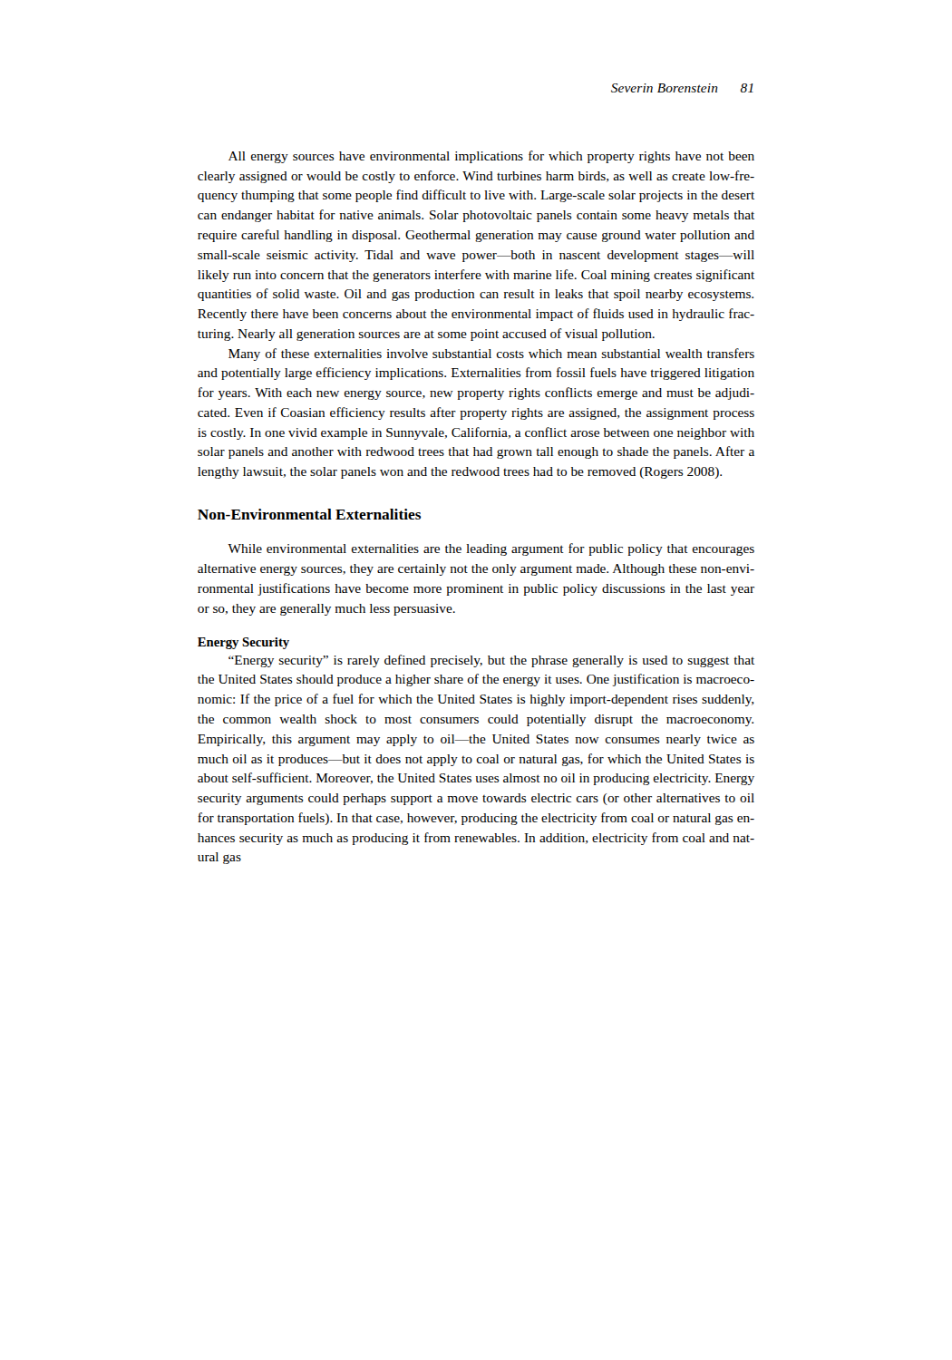Severin Borenstein81
All energy sources have environmental implications for which property rights have not been clearly assigned or would be costly to enforce. Wind turbines harm birds, as well as create low-frequency thumping that some people find difficult to live with. Large-scale solar projects in the desert can endanger habitat for native animals. Solar photovoltaic panels contain some heavy metals that require careful handling in disposal. Geothermal generation may cause ground water pollution and small-scale seismic activity. Tidal and wave power—both in nascent development stages—will likely run into concern that the generators interfere with marine life. Coal mining creates significant quantities of solid waste. Oil and gas production can result in leaks that spoil nearby ecosystems. Recently there have been concerns about the environmental impact of fluids used in hydraulic fracturing. Nearly all generation sources are at some point accused of visual pollution.
Many of these externalities involve substantial costs which mean substantial wealth transfers and potentially large efficiency implications. Externalities from fossil fuels have triggered litigation for years. With each new energy source, new property rights conflicts emerge and must be adjudicated. Even if Coasian efficiency results after property rights are assigned, the assignment process is costly. In one vivid example in Sunnyvale, California, a conflict arose between one neighbor with solar panels and another with redwood trees that had grown tall enough to shade the panels. After a lengthy lawsuit, the solar panels won and the redwood trees had to be removed (Rogers 2008).
Non-Environmental Externalities
While environmental externalities are the leading argument for public policy that encourages alternative energy sources, they are certainly not the only argument made. Although these non-environmental justifications have become more prominent in public policy discussions in the last year or so, they are generally much less persuasive.
Energy Security
“Energy security” is rarely defined precisely, but the phrase generally is used to suggest that the United States should produce a higher share of the energy it uses. One justification is macroeconomic: If the price of a fuel for which the United States is highly import-dependent rises suddenly, the common wealth shock to most consumers could potentially disrupt the macroeconomy. Empirically, this argument may apply to oil—the United States now consumes nearly twice as much oil as it produces—but it does not apply to coal or natural gas, for which the United States is about self-sufficient. Moreover, the United States uses almost no oil in producing electricity. Energy security arguments could perhaps support a move towards electric cars (or other alternatives to oil for transportation fuels). In that case, however, producing the electricity from coal or natural gas enhances security as much as producing it from renewables. In addition, electricity from coal and natural gas